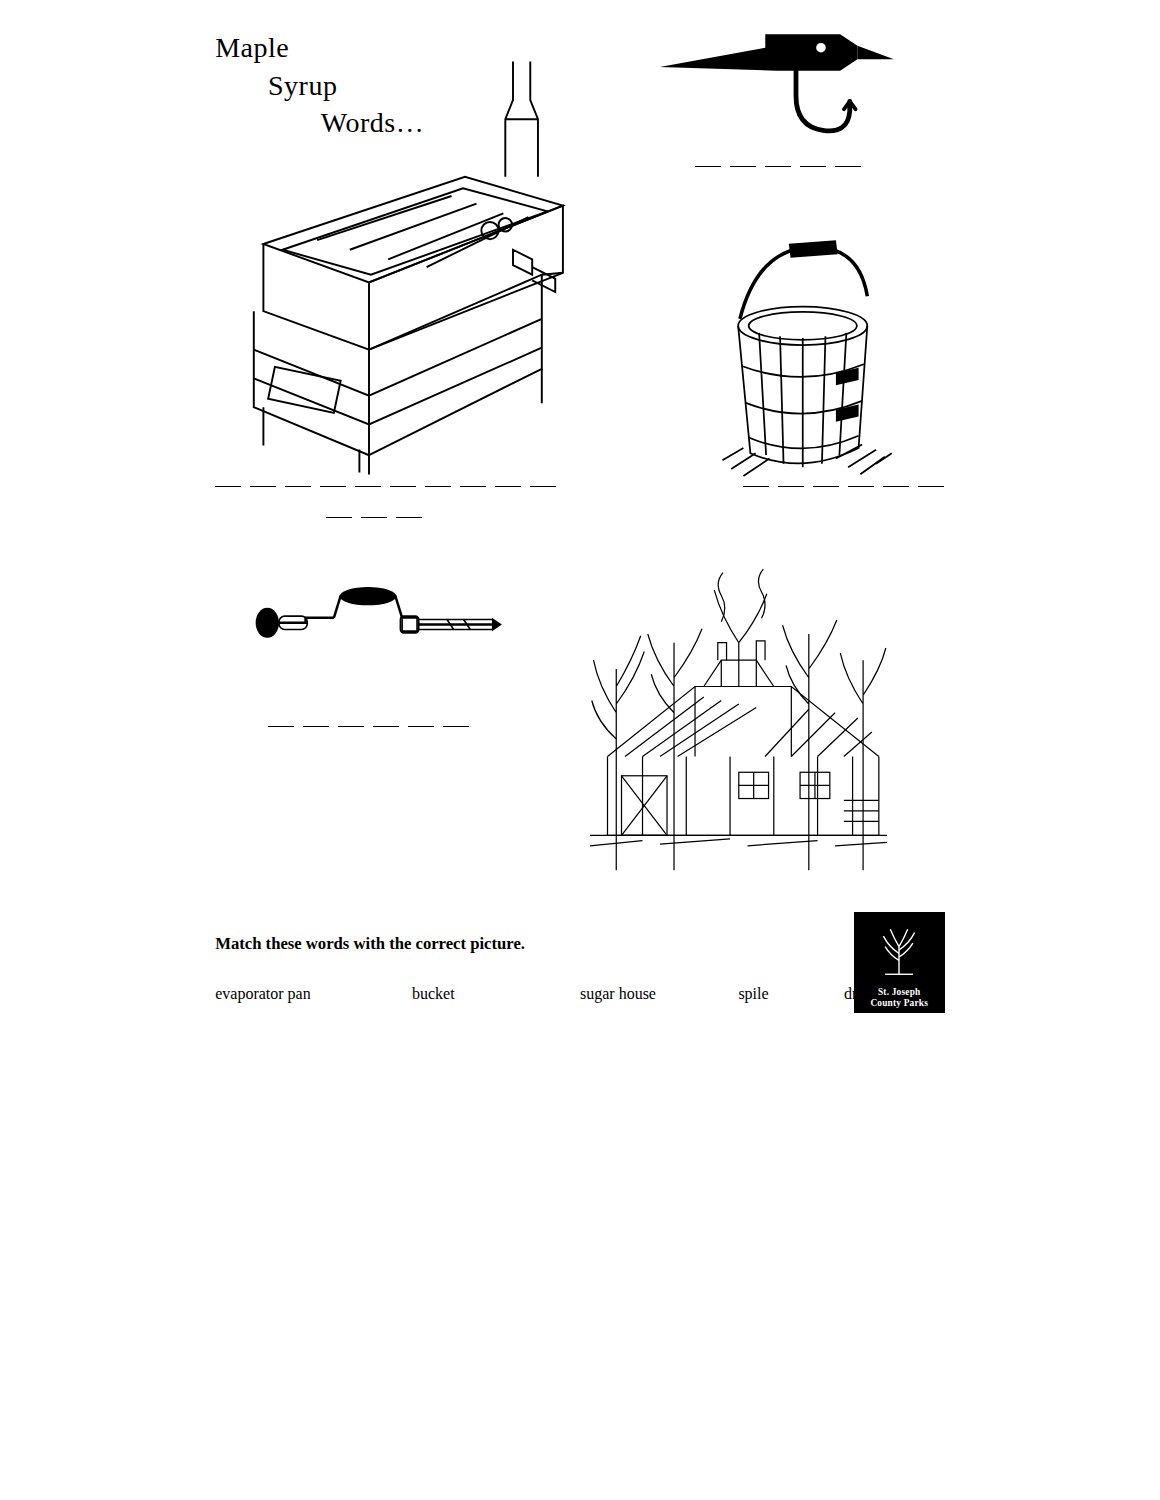Maple Syrup Words…
Match these words with the correct picture.
evaporator pan bucket sugar house spile drill
St. Joseph
County Parks